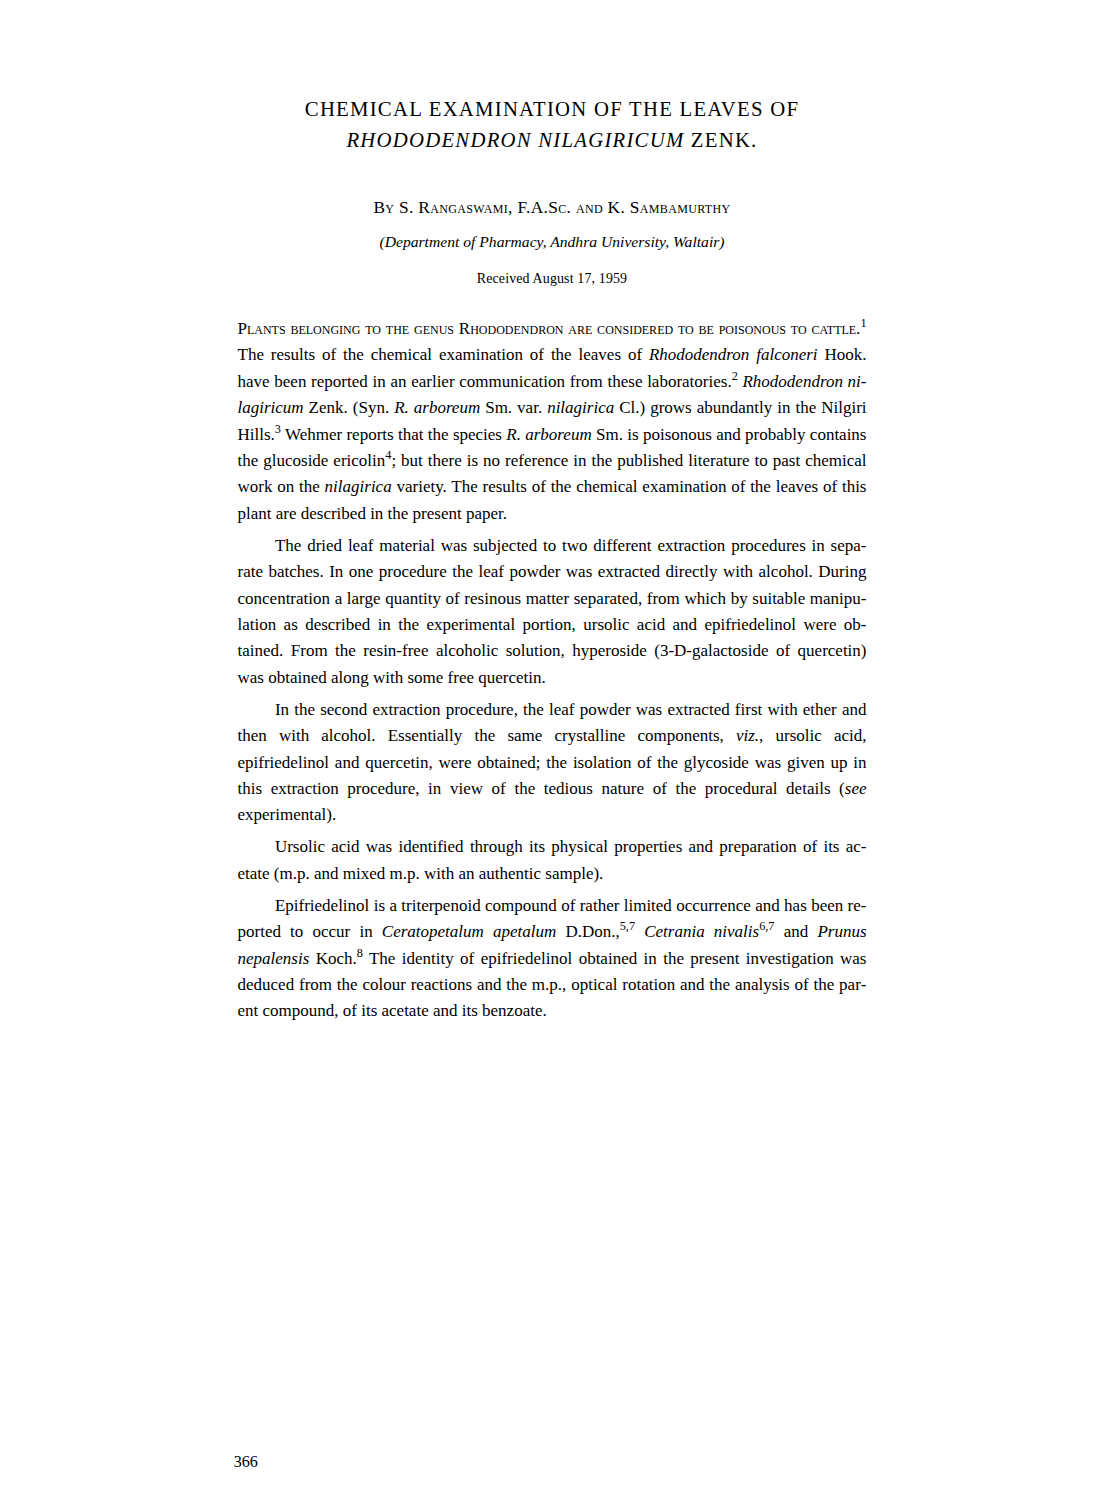Chemical Examination of the Leaves of
Rhododendron Nilagiricum Zenk.
By S. Rangaswami, F.A.Sc. and K. Sambamurthy
(Department of Pharmacy, Andhra University, Waltair)
Received August 17, 1959
Plants belonging to the genus Rhododendron are considered to be poisonous to cattle.1 The results of the chemical examination of the leaves of Rhododendron falconeri Hook. have been reported in an earlier communication from these laboratories.2 Rhododendron nilagiricum Zenk. (Syn. R. arboreum Sm. var. nilagirica Cl.) grows abundantly in the Nilgiri Hills.3 Wehmer reports that the species R. arboreum Sm. is poisonous and probably contains the glucoside ericolin4; but there is no reference in the published literature to past chemical work on the nilagirica variety. The results of the chemical examination of the leaves of this plant are described in the present paper.
The dried leaf material was subjected to two different extraction procedures in separate batches. In one procedure the leaf powder was extracted directly with alcohol. During concentration a large quantity of resinous matter separated, from which by suitable manipulation as described in the experimental portion, ursolic acid and epifriedelinol were obtained. From the resin-free alcoholic solution, hyperoside (3-D-galactoside of quercetin) was obtained along with some free quercetin.
In the second extraction procedure, the leaf powder was extracted first with ether and then with alcohol. Essentially the same crystalline components, viz., ursolic acid, epifriedelinol and quercetin, were obtained; the isolation of the glycoside was given up in this extraction procedure, in view of the tedious nature of the procedural details (see experimental).
Ursolic acid was identified through its physical properties and preparation of its acetate (m.p. and mixed m.p. with an authentic sample).
Epifriedelinol is a triterpenoid compound of rather limited occurrence and has been reported to occur in Ceratopetalum apetalum D.Don.,5,7 Cetrania nivalis6,7 and Prunus nepalensis Koch.8 The identity of epifriedelinol obtained in the present investigation was deduced from the colour reactions and the m.p., optical rotation and the analysis of the parent compound, of its acetate and its benzoate.
366